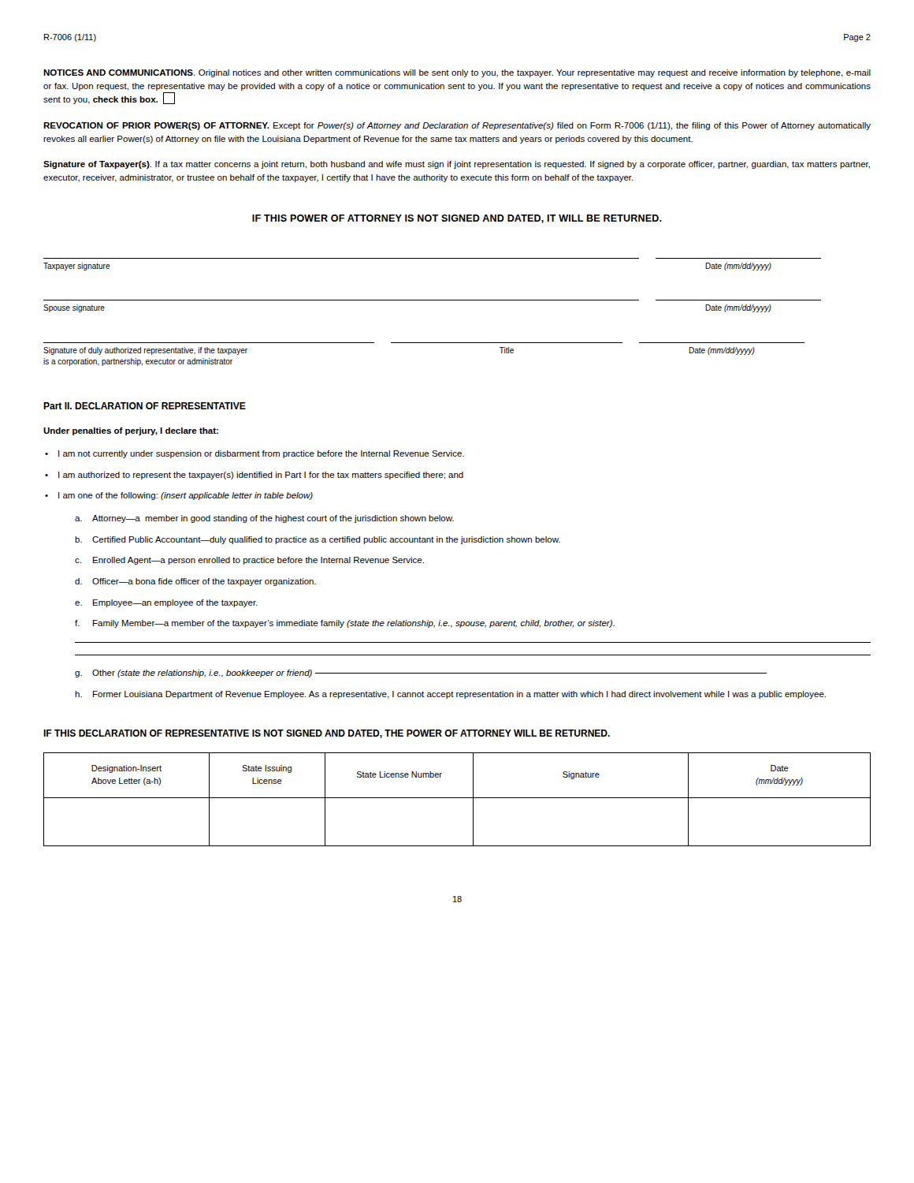R-7006 (1/11)
Page 2
NOTICES AND COMMUNICATIONS. Original notices and other written communications will be sent only to you, the taxpayer. Your representative may request and receive information by telephone, e-mail or fax. Upon request, the representative may be provided with a copy of a notice or communication sent to you. If you want the representative to request and receive a copy of notices and communications sent to you, check this box.
REVOCATION OF PRIOR POWER(S) OF ATTORNEY. Except for Power(s) of Attorney and Declaration of Representative(s) filed on Form R-7006 (1/11), the filing of this Power of Attorney automatically revokes all earlier Power(s) of Attorney on file with the Louisiana Department of Revenue for the same tax matters and years or periods covered by this document.
Signature of Taxpayer(s). If a tax matter concerns a joint return, both husband and wife must sign if joint representation is requested. If signed by a corporate officer, partner, guardian, tax matters partner, executor, receiver, administrator, or trustee on behalf of the taxpayer, I certify that I have the authority to execute this form on behalf of the taxpayer.
IF THIS POWER OF ATTORNEY IS NOT SIGNED AND DATED, IT WILL BE RETURNED.
Taxpayer signature
Date (mm/dd/yyyy)
Spouse signature
Date (mm/dd/yyyy)
Signature of duly authorized representative, if the taxpayer
is a corporation, partnership, executor or administrator
Title
Date (mm/dd/yyyy)
Part II. DECLARATION OF REPRESENTATIVE
Under penalties of perjury, I declare that:
I am not currently under suspension or disbarment from practice before the Internal Revenue Service.
I am authorized to represent the taxpayer(s) identified in Part I for the tax matters specified there; and
I am one of the following: (insert applicable letter in table below)
a. Attorney—a member in good standing of the highest court of the jurisdiction shown below.
b. Certified Public Accountant—duly qualified to practice as a certified public accountant in the jurisdiction shown below.
c. Enrolled Agent—a person enrolled to practice before the Internal Revenue Service.
d. Officer—a bona fide officer of the taxpayer organization.
e. Employee—an employee of the taxpayer.
f. Family Member—a member of the taxpayer’s immediate family (state the relationship, i.e., spouse, parent, child, brother, or sister).
g. Other (state the relationship, i.e., bookkeeper or friend)
h. Former Louisiana Department of Revenue Employee. As a representative, I cannot accept representation in a matter with which I had direct involvement while I was a public employee.
IF THIS DECLARATION OF REPRESENTATIVE IS NOT SIGNED AND DATED, THE POWER OF ATTORNEY WILL BE RETURNED.
| Designation-Insert Above Letter (a-h) | State Issuing License | State License Number | Signature | Date (mm/dd/yyyy) |
| --- | --- | --- | --- | --- |
18